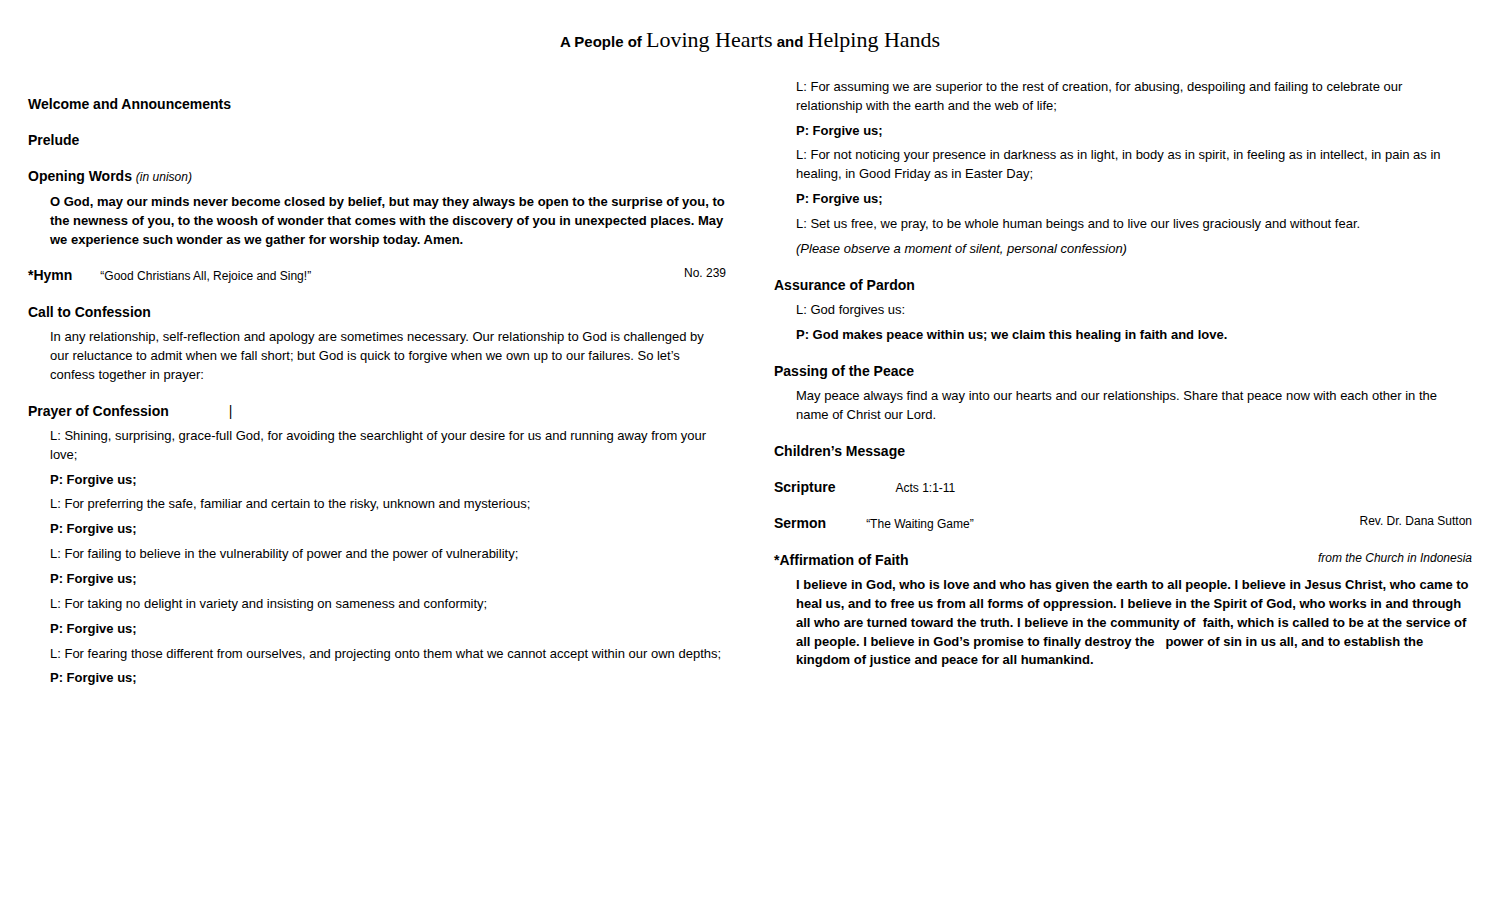A People of Loving Hearts and Helping Hands
Welcome and Announcements
Prelude
Opening Words (in unison)
O God, may our minds never become closed by belief, but may they always be open to the surprise of you, to the newness of you, to the woosh of wonder that comes with the discovery of you in unexpected places. May we experience such wonder as we gather for worship today. Amen.
*Hymn“Good Christians All, Rejoice and Sing!”No. 239
Call to Confession
In any relationship, self-reflection and apology are sometimes necessary. Our relationship to God is challenged by our reluctance to admit when we fall short; but God is quick to forgive when we own up to our failures. So let’s confess together in prayer:
Prayer of Confession|
L: Shining, surprising, grace-full God, for avoiding the searchlight of your desire for us and running away from your love;
P: Forgive us;
L: For preferring the safe, familiar and certain to the risky, unknown and mysterious;
P: Forgive us;
L: For failing to believe in the vulnerability of power and the power of vulnerability;
P: Forgive us;
L: For taking no delight in variety and insisting on sameness and conformity;
P: Forgive us;
L: For fearing those different from ourselves, and projecting onto them what we cannot accept within our own depths;
P: Forgive us;
L: For assuming we are superior to the rest of creation, for abusing, despoiling and failing to celebrate our relationship with the earth and the web of life;
P: Forgive us;
L: For not noticing your presence in darkness as in light, in body as in spirit, in feeling as in intellect, in pain as in healing, in Good Friday as in Easter Day;
P: Forgive us;
L: Set us free, we pray, to be whole human beings and to live our lives graciously and without fear.
(Please observe a moment of silent, personal confession)
Assurance of Pardon
L: God forgives us:
P: God makes peace within us; we claim this healing in faith and love.
Passing of the Peace
May peace always find a way into our hearts and our relationships. Share that peace now with each other in the name of Christ our Lord.
Children’s Message
ScriptureActs 1:1-11
Sermon“The Waiting Game”Rev. Dr. Dana Sutton
*Affirmation of Faithfrom the Church in Indonesia
I believe in God, who is love and who has given the earth to all people. I believe in Jesus Christ, who came to heal us, and to free us from all forms of oppression. I believe in the Spirit of God, who works in and through all who are turned toward the truth. I believe in the community of faith, which is called to be at the service of all people. I believe in God’s promise to finally destroy the power of sin in us all, and to establish the kingdom of justice and peace for all humankind.